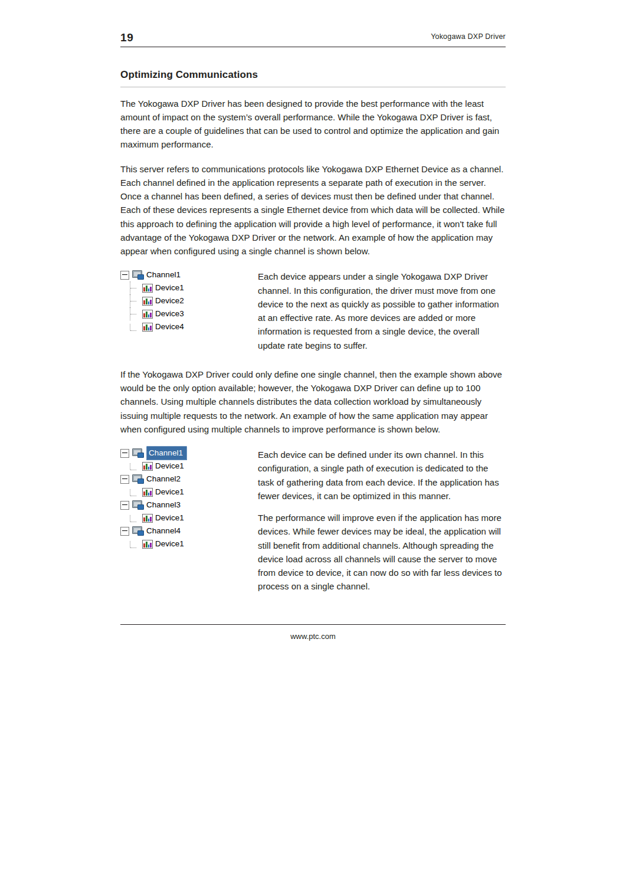19
Yokogawa DXP Driver
Optimizing Communications
The Yokogawa DXP Driver has been designed to provide the best performance with the least amount of impact on the system’s overall performance. While the Yokogawa DXP Driver is fast, there are a couple of guidelines that can be used to control and optimize the application and gain maximum performance.
This server refers to communications protocols like Yokogawa DXP Ethernet Device as a channel. Each channel defined in the application represents a separate path of execution in the server. Once a channel has been defined, a series of devices must then be defined under that channel. Each of these devices represents a single Ethernet device from which data will be collected. While this approach to defining the application will provide a high level of performance, it won't take full advantage of the Yokogawa DXP Driver or the network. An example of how the application may appear when configured using a single channel is shown below.
Channel1
Device1
Device2
Device3
Device4
Each device appears under a single Yokogawa DXP Driver channel. In this configuration, the driver must move from one device to the next as quickly as possible to gather information at an effective rate. As more devices are added or more information is requested from a single device, the overall update rate begins to suffer.
If the Yokogawa DXP Driver could only define one single channel, then the example shown above would be the only option available; however, the Yokogawa DXP Driver can define up to 100 channels. Using multiple channels distributes the data collection workload by simultaneously issuing multiple requests to the network. An example of how the same application may appear when configured using multiple channels to improve performance is shown below.
Channel1
Device1
Channel2
Device1
Channel3
Device1
Channel4
Device1
Each device can be defined under its own channel. In this configuration, a single path of execution is dedicated to the task of gathering data from each device. If the application has fewer devices, it can be optimized in this manner.
The performance will improve even if the application has more devices. While fewer devices may be ideal, the application will still benefit from additional channels. Although spreading the device load across all channels will cause the server to move from device to device, it can now do so with far less devices to process on a single channel.
www.ptc.com